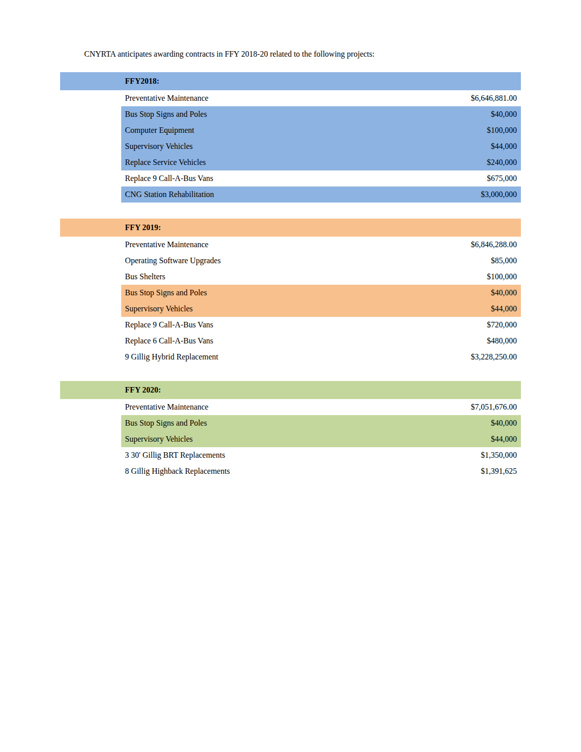CNYRTA anticipates awarding contracts in FFY 2018-20 related to the following projects:
| | FFY2018: |
| | Preventative Maintenance | $6,646,881.00 |
| | Bus Stop Signs and Poles | $40,000 |
| | Computer Equipment | $100,000 |
| | Supervisory Vehicles | $44,000 |
| | Replace Service Vehicles | $240,000 |
| | Replace 9 Call-A-Bus Vans | $675,000 |
| | CNG Station Rehabilitation | $3,000,000 |
| | FFY 2019: |
| | Preventative Maintenance | $6,846,288.00 |
| | Operating Software Upgrades | $85,000 |
| | Bus Shelters | $100,000 |
| | Bus Stop Signs and Poles | $40,000 |
| | Supervisory Vehicles | $44,000 |
| | Replace 9 Call-A-Bus Vans | $720,000 |
| | Replace 6 Call-A-Bus Vans | $480,000 |
| | 9 Gillig Hybrid Replacement | $3,228,250.00 |
| | FFY 2020: |
| | Preventative Maintenance | $7,051,676.00 |
| | Bus Stop Signs and Poles | $40,000 |
| | Supervisory Vehicles | $44,000 |
| | 3 30' Gillig BRT Replacements | $1,350,000 |
| | 8 Gillig Highback Replacements | $1,391,625 |